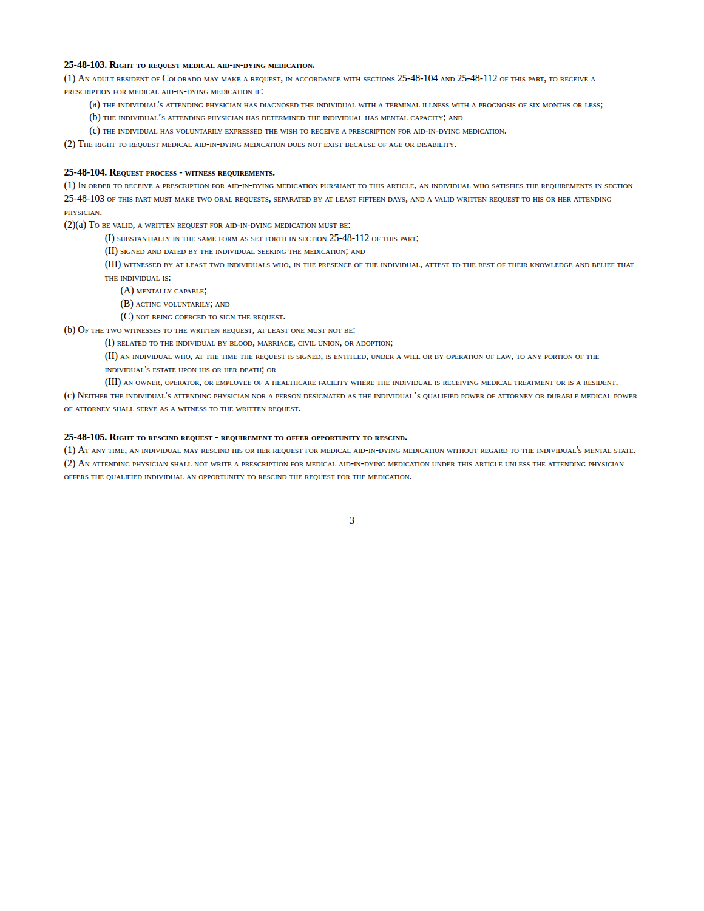25-48-103. Right to request medical aid-in-dying medication.
(1) An adult resident of Colorado may make a request, in accordance with sections 25-48-104 and 25-48-112 of this part, to receive a prescription for medical aid-in-dying medication if:
(a) the individual's attending physician has diagnosed the individual with a terminal illness with a prognosis of six months or less;
(b) the individual’s attending physician has determined the individual has mental capacity; and
(c) the individual has voluntarily expressed the wish to receive a prescription for aid-in-dying medication.
(2) The right to request medical aid-in-dying medication does not exist because of age or disability.
25-48-104. Request process - witness requirements.
(1) In order to receive a prescription for aid-in-dying medication pursuant to this article, an individual who satisfies the requirements in section 25-48-103 of this part must make two oral requests, separated by at least fifteen days, and a valid written request to his or her attending physician.
(2)(a) To be valid, a written request for aid-in-dying medication must be:
(I) substantially in the same form as set forth in section 25-48-112 of this part;
(II) signed and dated by the individual seeking the medication; and
(III) witnessed by at least two individuals who, in the presence of the individual, attest to the best of their knowledge and belief that the individual is:
(A) mentally capable;
(B) acting voluntarily; and
(C) not being coerced to sign the request.
(b) Of the two witnesses to the written request, at least one must not be:
(I) related to the individual by blood, marriage, civil union, or adoption;
(II) an individual who, at the time the request is signed, is entitled, under a will or by operation of law, to any portion of the individual's estate upon his or her death; or
(III) an owner, operator, or employee of a healthcare facility where the individual is receiving medical treatment or is a resident.
(c) Neither the individual's attending physician nor a person designated as the individual’s qualified power of attorney or durable medical power of attorney shall serve as a witness to the written request.
25-48-105. Right to rescind request - requirement to offer opportunity to rescind.
(1) At any time, an individual may rescind his or her request for medical aid-in-dying medication without regard to the individual's mental state.
(2) An attending physician shall not write a prescription for medical aid-in-dying medication under this article unless the attending physician offers the qualified individual an opportunity to rescind the request for the medication.
3